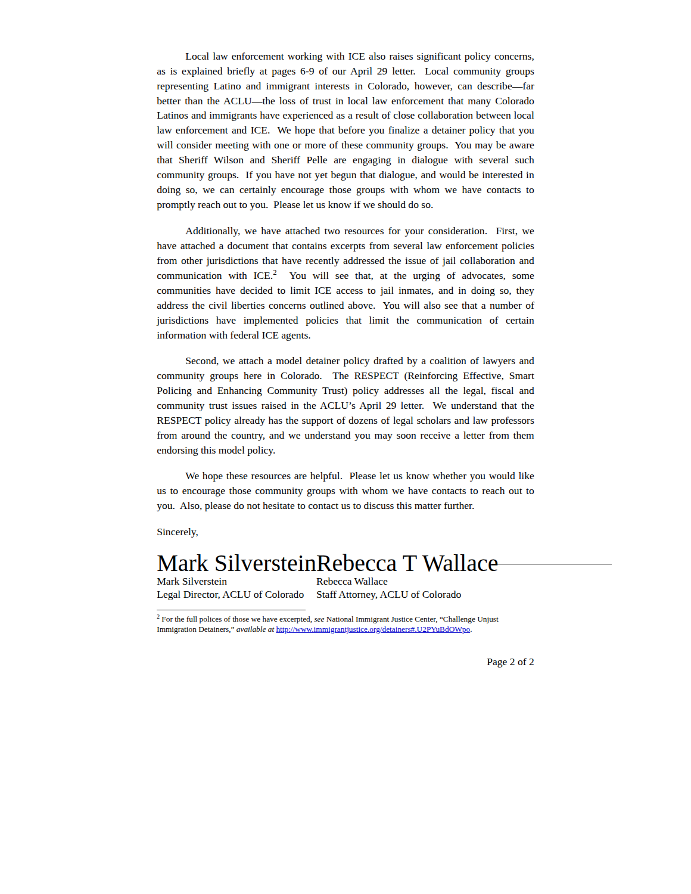Local law enforcement working with ICE also raises significant policy concerns, as is explained briefly at pages 6-9 of our April 29 letter. Local community groups representing Latino and immigrant interests in Colorado, however, can describe—far better than the ACLU—the loss of trust in local law enforcement that many Colorado Latinos and immigrants have experienced as a result of close collaboration between local law enforcement and ICE. We hope that before you finalize a detainer policy that you will consider meeting with one or more of these community groups. You may be aware that Sheriff Wilson and Sheriff Pelle are engaging in dialogue with several such community groups. If you have not yet begun that dialogue, and would be interested in doing so, we can certainly encourage those groups with whom we have contacts to promptly reach out to you. Please let us know if we should do so.
Additionally, we have attached two resources for your consideration. First, we have attached a document that contains excerpts from several law enforcement policies from other jurisdictions that have recently addressed the issue of jail collaboration and communication with ICE.2 You will see that, at the urging of advocates, some communities have decided to limit ICE access to jail inmates, and in doing so, they address the civil liberties concerns outlined above. You will also see that a number of jurisdictions have implemented policies that limit the communication of certain information with federal ICE agents.
Second, we attach a model detainer policy drafted by a coalition of lawyers and community groups here in Colorado. The RESPECT (Reinforcing Effective, Smart Policing and Enhancing Community Trust) policy addresses all the legal, fiscal and community trust issues raised in the ACLU’s April 29 letter. We understand that the RESPECT policy already has the support of dozens of legal scholars and law professors from around the country, and we understand you may soon receive a letter from them endorsing this model policy.
We hope these resources are helpful. Please let us know whether you would like us to encourage those community groups with whom we have contacts to reach out to you. Also, please do not hesitate to contact us to discuss this matter further.
Sincerely,
| Mark Silverstein | Rebecca T Wallace |
| Mark Silverstein Legal Director, ACLU of Colorado | Rebecca Wallace Staff Attorney, ACLU of Colorado |
2 For the full polices of those we have excerpted, see National Immigrant Justice Center, “Challenge Unjust Immigration Detainers,” available at http://www.immigrantjustice.org/detainers#.U2PYuBdOWpo.
Page 2 of 2